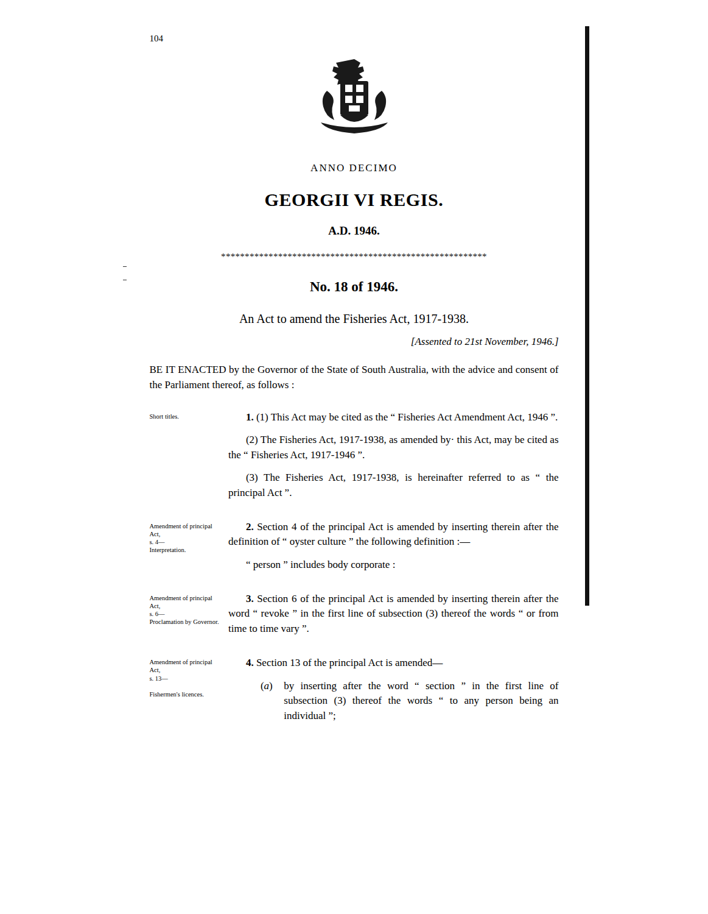104
ANNO DECIMO
GEORGII VI REGIS.
A.D. 1946.
********************************************************
No. 18 of 1946.
An Act to amend the Fisheries Act, 1917-1938.
[Assented to 21st November, 1946.]
BE IT ENACTED by the Governor of the State of South Australia, with the advice and consent of the Parliament thereof, as follows :
Short titles.
1. (1) This Act may be cited as the “ Fisheries Act Amendment Act, 1946 ”.
(2) The Fisheries Act, 1917-1938, as amended by· this Act, may be cited as the “ Fisheries Act, 1917-1946 ”.
(3) The Fisheries Act, 1917-1938, is hereinafter referred to as “ the principal Act ”.
Amendment of principal Act,
s. 4—
Interpretation.
2. Section 4 of the principal Act is amended by inserting therein after the definition of “ oyster culture ” the following definition :—
“ person ” includes body corporate :
Amendment of principal Act,
s. 6—
Proclamation by Governor.
3. Section 6 of the principal Act is amended by inserting therein after the word “ revoke ” in the first line of subsection (3) thereof the words “ or from time to time vary ”.
Amendment of principal Act,
s. 13—
Fishermen's licences.
4. Section 13 of the principal Act is amended—
(a)
by inserting after the word “ section ” in the first line of subsection (3) thereof the words “ to any person being an individual ”;